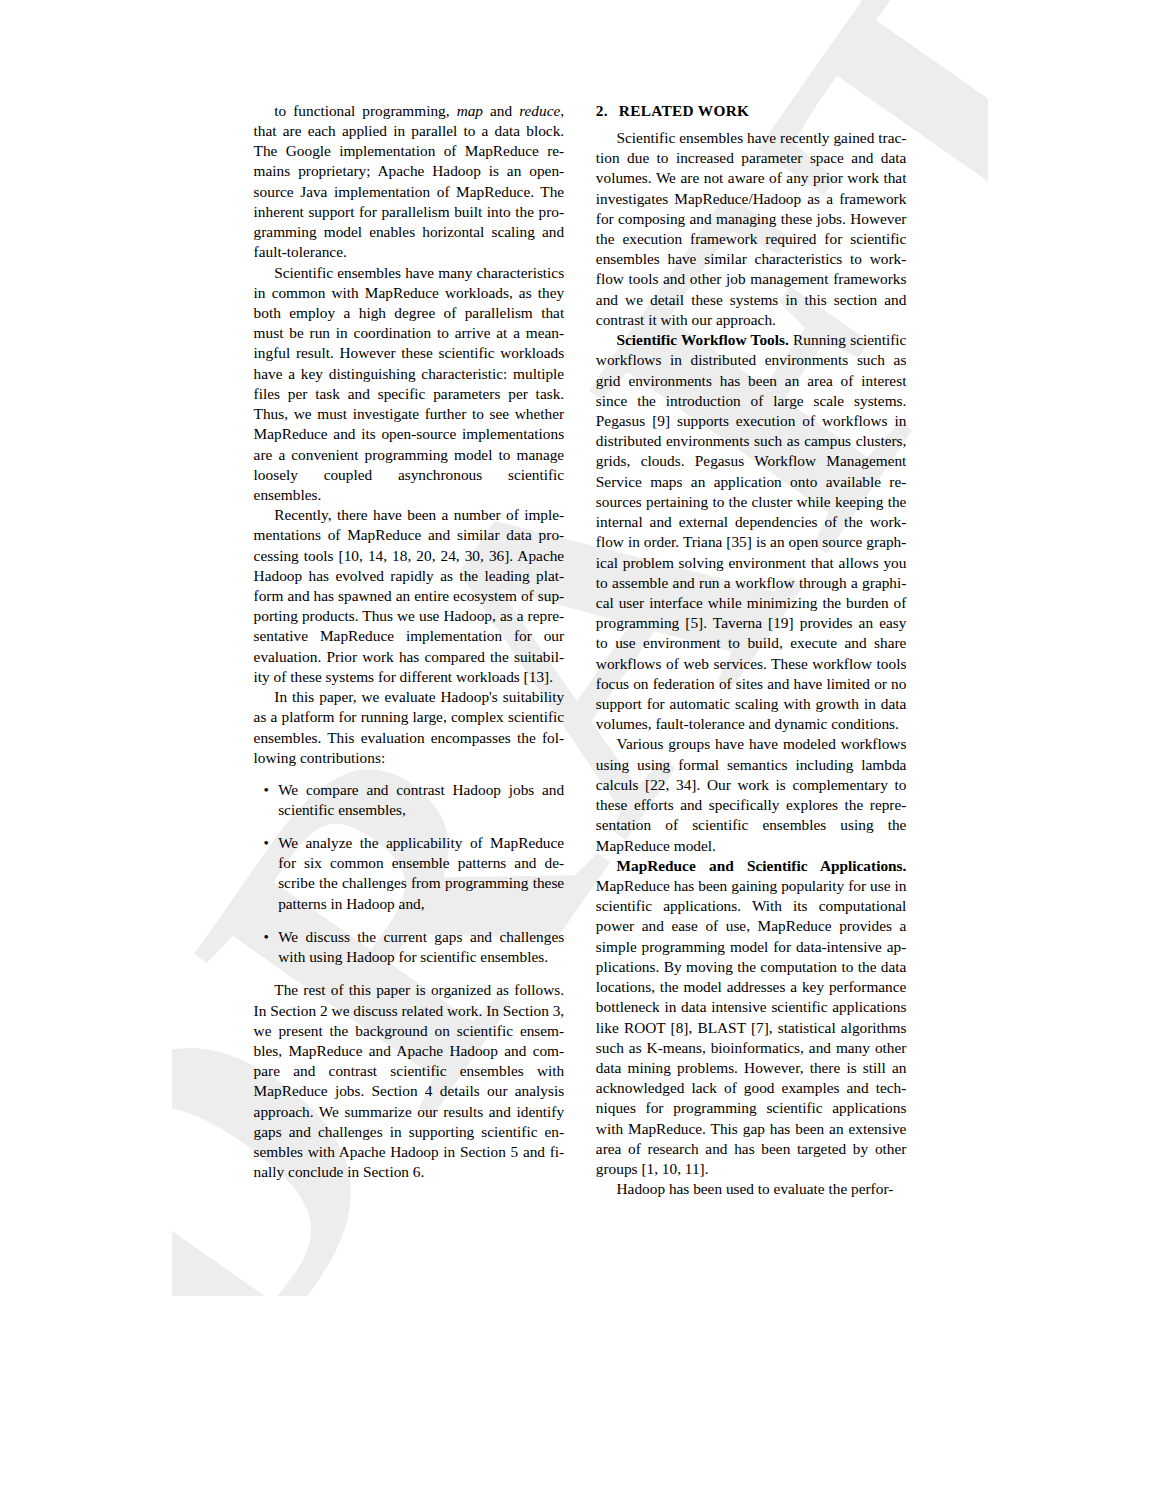DRAFT
to functional programming, map and reduce, that are each applied in parallel to a data block. The Google implementation of MapReduce remains proprietary; Apache Hadoop is an open-source Java implementation of MapReduce. The inherent support for parallelism built into the programming model enables horizontal scaling and fault-tolerance.
Scientific ensembles have many characteristics in common with MapReduce workloads, as they both employ a high degree of parallelism that must be run in coordination to arrive at a meaningful result. However these scientific workloads have a key distinguishing characteristic: multiple files per task and specific parameters per task. Thus, we must investigate further to see whether MapReduce and its open-source implementations are a convenient programming model to manage loosely coupled asynchronous scientific ensembles.
Recently, there have been a number of implementations of MapReduce and similar data processing tools [10, 14, 18, 20, 24, 30, 36]. Apache Hadoop has evolved rapidly as the leading platform and has spawned an entire ecosystem of supporting products. Thus we use Hadoop, as a representative MapReduce implementation for our evaluation. Prior work has compared the suitability of these systems for different workloads [13].
In this paper, we evaluate Hadoop's suitability as a platform for running large, complex scientific ensembles. This evaluation encompasses the following contributions:
We compare and contrast Hadoop jobs and scientific ensembles,
We analyze the applicability of MapReduce for six common ensemble patterns and describe the challenges from programming these patterns in Hadoop and,
We discuss the current gaps and challenges with using Hadoop for scientific ensembles.
The rest of this paper is organized as follows. In Section 2 we discuss related work. In Section 3, we present the background on scientific ensembles, MapReduce and Apache Hadoop and compare and contrast scientific ensembles with MapReduce jobs. Section 4 details our analysis approach. We summarize our results and identify gaps and challenges in supporting scientific ensembles with Apache Hadoop in Section 5 and finally conclude in Section 6.
2. RELATED WORK
Scientific ensembles have recently gained traction due to increased parameter space and data volumes. We are not aware of any prior work that investigates MapReduce/Hadoop as a framework for composing and managing these jobs. However the execution framework required for scientific ensembles have similar characteristics to workflow tools and other job management frameworks and we detail these systems in this section and contrast it with our approach.
Scientific Workflow Tools. Running scientific workflows in distributed environments such as grid environments has been an area of interest since the introduction of large scale systems. Pegasus [9] supports execution of workflows in distributed environments such as campus clusters, grids, clouds. Pegasus Workflow Management Service maps an application onto available resources pertaining to the cluster while keeping the internal and external dependencies of the workflow in order. Triana [35] is an open source graphical problem solving environment that allows you to assemble and run a workflow through a graphical user interface while minimizing the burden of programming [5]. Taverna [19] provides an easy to use environment to build, execute and share workflows of web services. These workflow tools focus on federation of sites and have limited or no support for automatic scaling with growth in data volumes, fault-tolerance and dynamic conditions.
Various groups have have modeled workflows using using formal semantics including lambda calculs [22, 34]. Our work is complementary to these efforts and specifically explores the representation of scientific ensembles using the MapReduce model.
MapReduce and Scientific Applications. MapReduce has been gaining popularity for use in scientific applications. With its computational power and ease of use, MapReduce provides a simple programming model for data-intensive applications. By moving the computation to the data locations, the model addresses a key performance bottleneck in data intensive scientific applications like ROOT [8], BLAST [7], statistical algorithms such as K-means, bioinformatics, and many other data mining problems. However, there is still an acknowledged lack of good examples and techniques for programming scientific applications with MapReduce. This gap has been an extensive area of research and has been targeted by other groups [1, 10, 11].
Hadoop has been used to evaluate the perfor-